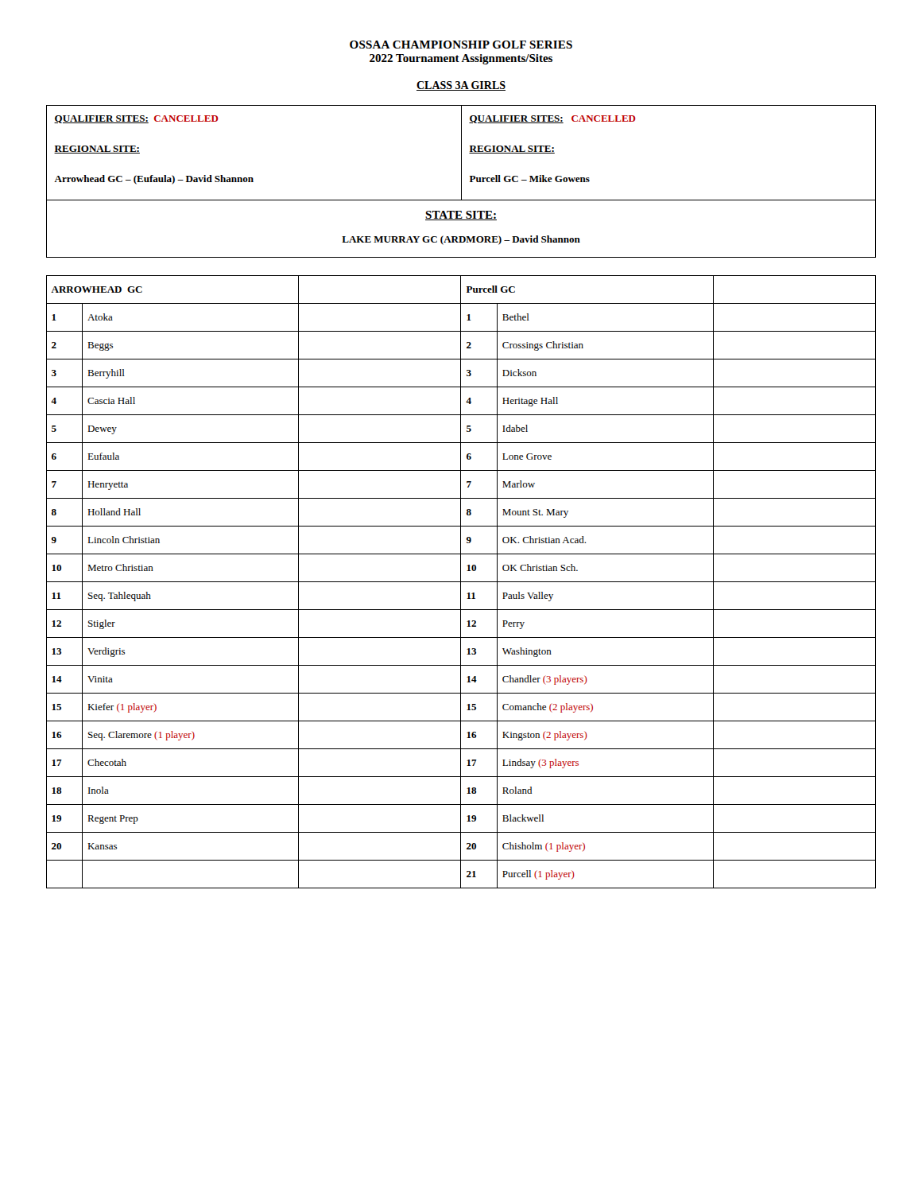OSSAA CHAMPIONSHIP GOLF SERIES
2022 Tournament Assignments/Sites
CLASS 3A GIRLS
| QUALIFIER SITES: CANCELLED REGIONAL SITE: Arrowhead GC – (Eufaula) – David Shannon | QUALIFIER SITES: CANCELLED REGIONAL SITE: Purcell GC – Mike Gowens |
| STATE SITE: LAKE MURRAY GC (ARDMORE) – David Shannon |
| ARROWHEAD GC | | Purcell GC | |
| 1 | Atoka | | 1 | Bethel | |
| 2 | Beggs | | 2 | Crossings Christian | |
| 3 | Berryhill | | 3 | Dickson | |
| 4 | Cascia Hall | | 4 | Heritage Hall | |
| 5 | Dewey | | 5 | Idabel | |
| 6 | Eufaula | | 6 | Lone Grove | |
| 7 | Henryetta | | 7 | Marlow | |
| 8 | Holland Hall | | 8 | Mount St. Mary | |
| 9 | Lincoln Christian | | 9 | OK. Christian Acad. | |
| 10 | Metro Christian | | 10 | OK Christian Sch. | |
| 11 | Seq. Tahlequah | | 11 | Pauls Valley | |
| 12 | Stigler | | 12 | Perry | |
| 13 | Verdigris | | 13 | Washington | |
| 14 | Vinita | | 14 | Chandler (3 players) | |
| 15 | Kiefer (1 player) | | 15 | Comanche (2 players) | |
| 16 | Seq. Claremore (1 player) | | 16 | Kingston (2 players) | |
| 17 | Checotah | | 17 | Lindsay (3 players | |
| 18 | Inola | | 18 | Roland | |
| 19 | Regent Prep | | 19 | Blackwell | |
| 20 | Kansas | | 20 | Chisholm (1 player) | |
| | | | 21 | Purcell (1 player) | |